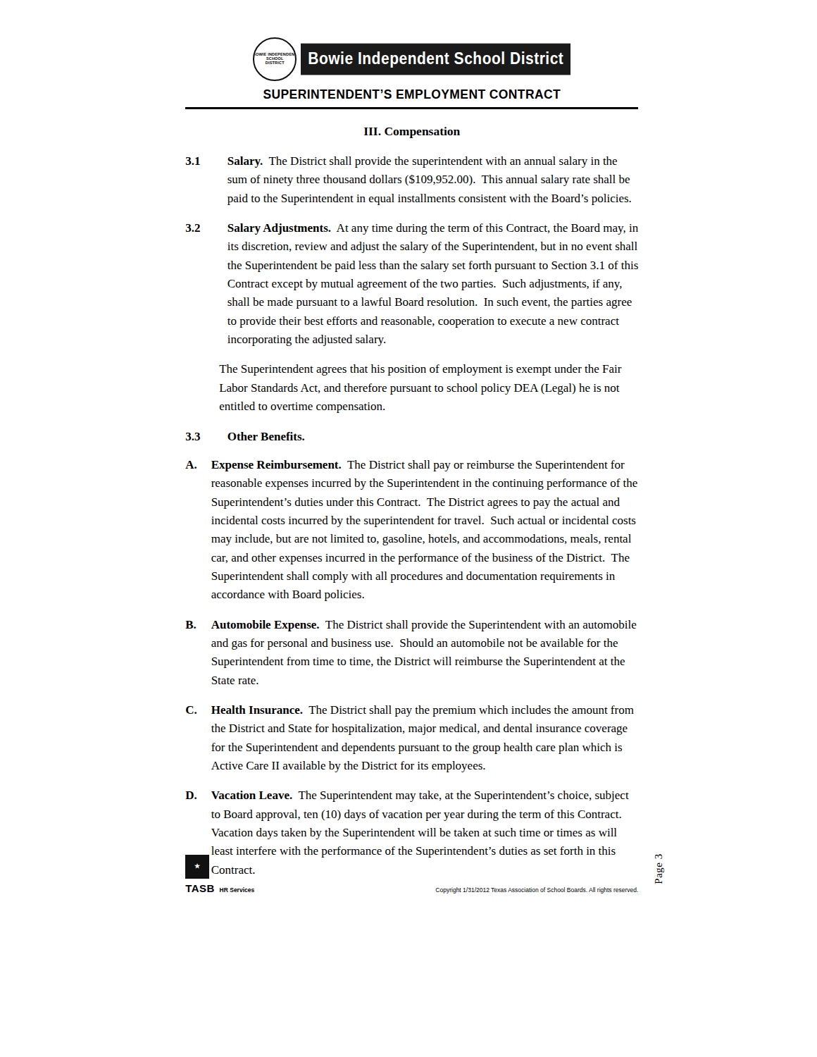BOWIE INDEPENDENT
SCHOOL
DISTRICT
Bowie Independent School District
SUPERINTENDENT’S EMPLOYMENT CONTRACT
III. Compensation
3.1 Salary. The District shall provide the superintendent with an annual salary in the sum of ninety three thousand dollars ($109,952.00). This annual salary rate shall be paid to the Superintendent in equal installments consistent with the Board’s policies.
3.2 Salary Adjustments. At any time during the term of this Contract, the Board may, in its discretion, review and adjust the salary of the Superintendent, but in no event shall the Superintendent be paid less than the salary set forth pursuant to Section 3.1 of this Contract except by mutual agreement of the two parties. Such adjustments, if any, shall be made pursuant to a lawful Board resolution. In such event, the parties agree to provide their best efforts and reasonable, cooperation to execute a new contract incorporating the adjusted salary.
The Superintendent agrees that his position of employment is exempt under the Fair Labor Standards Act, and therefore pursuant to school policy DEA (Legal) he is not entitled to overtime compensation.
3.3 Other Benefits.
A. Expense Reimbursement. The District shall pay or reimburse the Superintendent for reasonable expenses incurred by the Superintendent in the continuing performance of the Superintendent’s duties under this Contract. The District agrees to pay the actual and incidental costs incurred by the superintendent for travel. Such actual or incidental costs may include, but are not limited to, gasoline, hotels, and accommodations, meals, rental car, and other expenses incurred in the performance of the business of the District. The Superintendent shall comply with all procedures and documentation requirements in accordance with Board policies.
B. Automobile Expense. The District shall provide the Superintendent with an automobile and gas for personal and business use. Should an automobile not be available for the Superintendent from time to time, the District will reimburse the Superintendent at the State rate.
C. Health Insurance. The District shall pay the premium which includes the amount from the District and State for hospitalization, major medical, and dental insurance coverage for the Superintendent and dependents pursuant to the group health care plan which is Active Care II available by the District for its employees.
D. Vacation Leave. The Superintendent may take, at the Superintendent’s choice, subject to Board approval, ten (10) days of vacation per year during the term of this Contract. Vacation days taken by the Superintendent will be taken at such time or times as will least interfere with the performance of the Superintendent’s duties as set forth in this Contract.
Page 3
★
TASB HR Services
Copyright 1/31/2012 Texas Association of School Boards. All rights reserved.